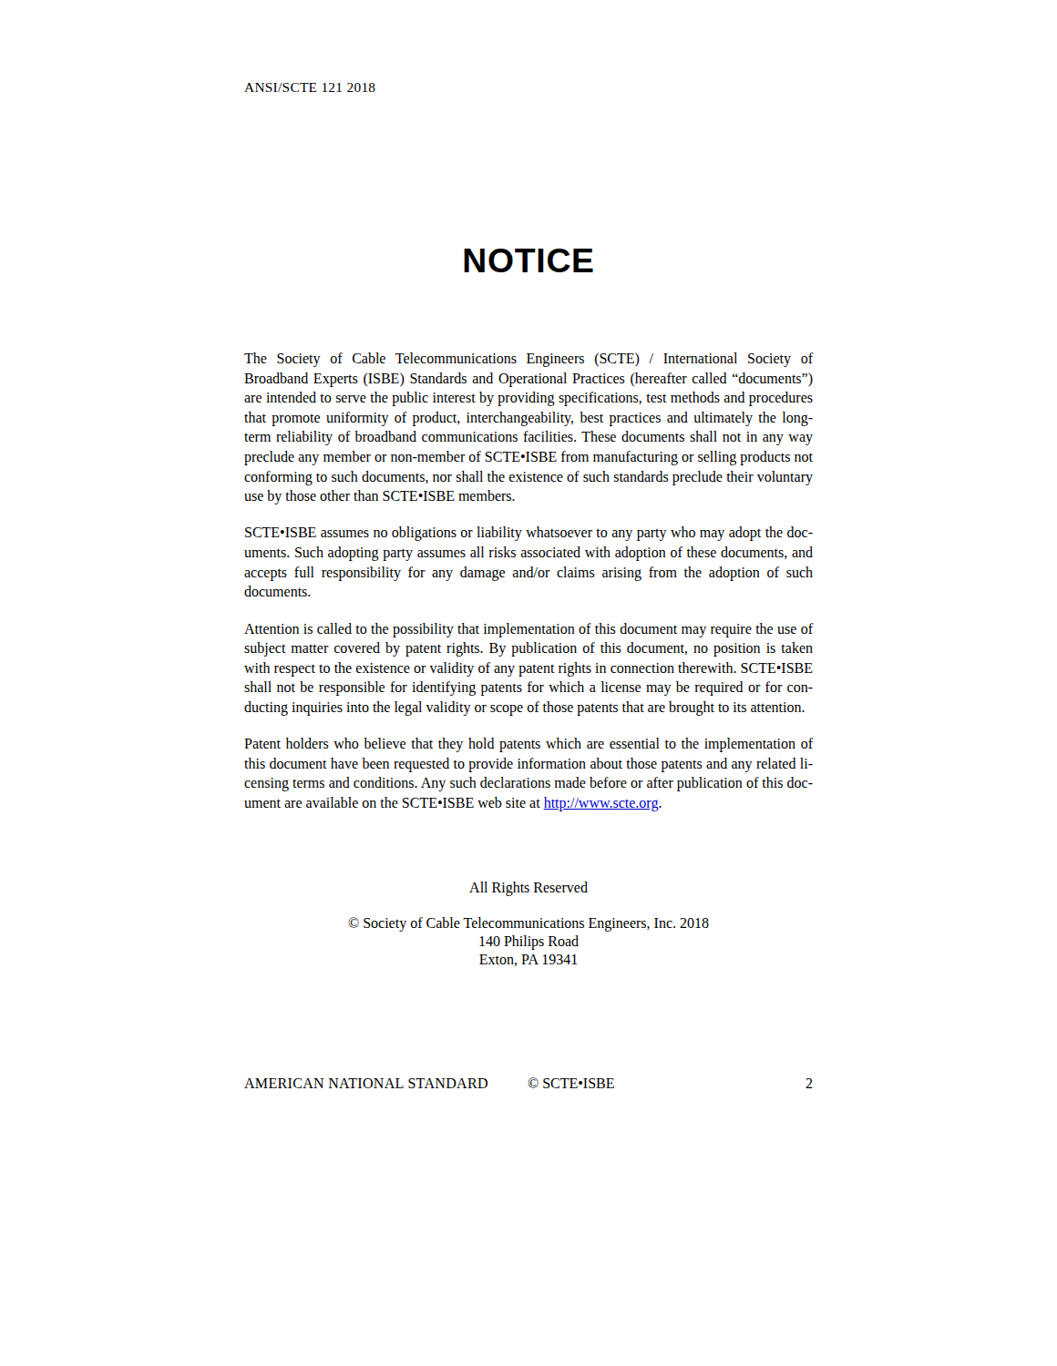ANSI/SCTE 121 2018
NOTICE
The Society of Cable Telecommunications Engineers (SCTE) / International Society of Broadband Experts (ISBE) Standards and Operational Practices (hereafter called “documents”) are intended to serve the public interest by providing specifications, test methods and procedures that promote uniformity of product, interchangeability, best practices and ultimately the long-term reliability of broadband communications facilities. These documents shall not in any way preclude any member or non-member of SCTE•ISBE from manufacturing or selling products not conforming to such documents, nor shall the existence of such standards preclude their voluntary use by those other than SCTE•ISBE members.
SCTE•ISBE assumes no obligations or liability whatsoever to any party who may adopt the documents. Such adopting party assumes all risks associated with adoption of these documents, and accepts full responsibility for any damage and/or claims arising from the adoption of such documents.
Attention is called to the possibility that implementation of this document may require the use of subject matter covered by patent rights. By publication of this document, no position is taken with respect to the existence or validity of any patent rights in connection therewith. SCTE•ISBE shall not be responsible for identifying patents for which a license may be required or for conducting inquiries into the legal validity or scope of those patents that are brought to its attention.
Patent holders who believe that they hold patents which are essential to the implementation of this document have been requested to provide information about those patents and any related licensing terms and conditions. Any such declarations made before or after publication of this document are available on the SCTE•ISBE web site at http://www.scte.org.
All Rights Reserved
© Society of Cable Telecommunications Engineers, Inc. 2018 140 Philips Road Exton, PA 19341
AMERICAN NATIONAL STANDARD © SCTE•ISBE 2